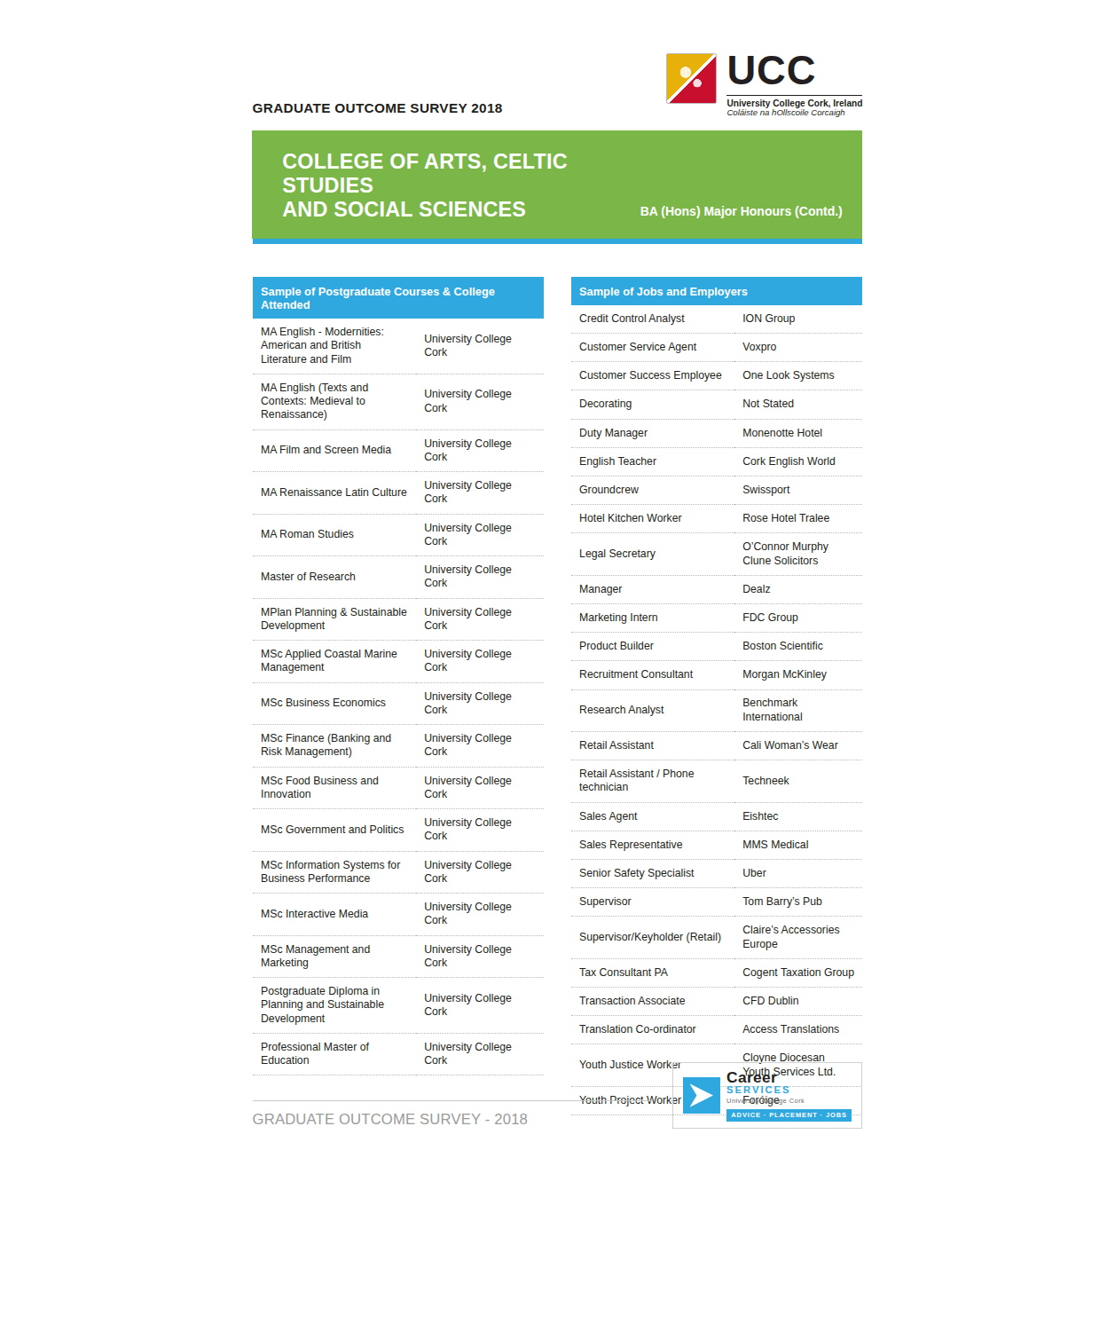Graduate Outcome Survey 2018
UCC
University College Cork, Ireland Coláiste na hOllscoile Corcaigh
College of Arts, Celtic Studies
and Social Sciences
BA (Hons) Major Honours (Contd.)
Sample of Postgraduate Courses & College Attended
| MA English - Modernities: American and British Literature and Film | University College Cork |
| MA English (Texts and Contexts: Medieval to Renaissance) | University College Cork |
| MA Film and Screen Media | University College Cork |
| MA Renaissance Latin Culture | University College Cork |
| MA Roman Studies | University College Cork |
| Master of Research | University College Cork |
| MPlan Planning & Sustainable Development | University College Cork |
| MSc Applied Coastal Marine Management | University College Cork |
| MSc Business Economics | University College Cork |
| MSc Finance (Banking and Risk Management) | University College Cork |
| MSc Food Business and Innovation | University College Cork |
| MSc Government and Politics | University College Cork |
| MSc Information Systems for Business Performance | University College Cork |
| MSc Interactive Media | University College Cork |
| MSc Management and Marketing | University College Cork |
| Postgraduate Diploma in Planning and Sustainable Development | University College Cork |
| Professional Master of Education | University College Cork |
Sample of Jobs and Employers
| Credit Control Analyst | ION Group |
| Customer Service Agent | Voxpro |
| Customer Success Employee | One Look Systems |
| Decorating | Not Stated |
| Duty Manager | Monenotte Hotel |
| English Teacher | Cork English World |
| Groundcrew | Swissport |
| Hotel Kitchen Worker | Rose Hotel Tralee |
| Legal Secretary | O’Connor Murphy Clune Solicitors |
| Manager | Dealz |
| Marketing Intern | FDC Group |
| Product Builder | Boston Scientific |
| Recruitment Consultant | Morgan McKinley |
| Research Analyst | Benchmark International |
| Retail Assistant | Cali Woman’s Wear |
| Retail Assistant / Phone technician | Techneek |
| Sales Agent | Eishtec |
| Sales Representative | MMS Medical |
| Senior Safety Specialist | Uber |
| Supervisor | Tom Barry’s Pub |
| Supervisor/Keyholder (Retail) | Claire’s Accessories Europe |
| Tax Consultant PA | Cogent Taxation Group |
| Transaction Associate | CFD Dublin |
| Translation Co-ordinator | Access Translations |
| Youth Justice Worker | Cloyne Diocesan Youth Services Ltd. |
| Youth Project Worker | Foróige |
Graduate Outcome Survey - 2018
Career
SERVICES
University College Cork
ADVICE · PLACEMENT · JOBS